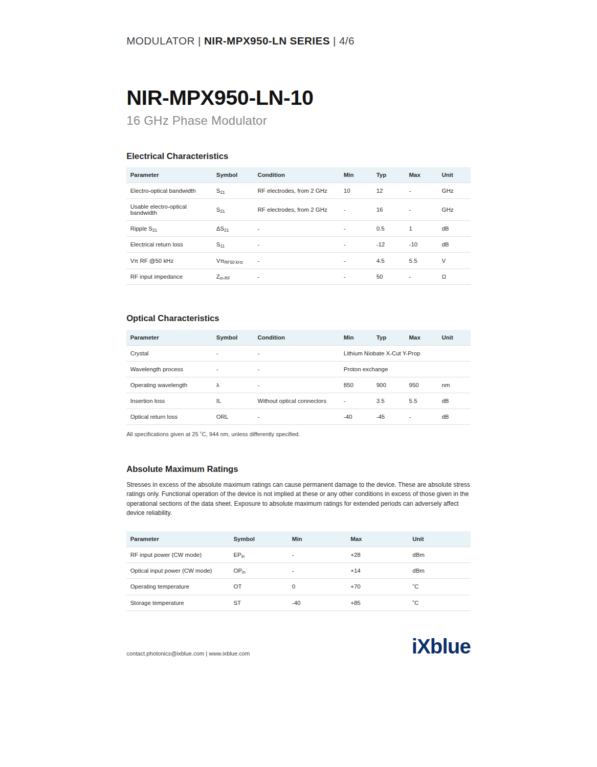MODULATOR | NIR-MPX950-LN SERIES | 4/6
NIR-MPX950-LN-10
16 GHz Phase Modulator
Electrical Characteristics
| Parameter | Symbol | Condition | Min | Typ | Max | Unit |
| --- | --- | --- | --- | --- | --- | --- |
| Electro-optical bandwidth | S 21 | RF electrodes, from 2 GHz | 10 | 12 | - | GHz |
| Usable electro-optical bandwidth | S 21 | RF electrodes, from 2 GHz | - | 16 | - | GHz |
| Ripple S 21 | ΔS 21 | - | - | 0.5 | 1 | dB |
| Electrical return loss | S 11 | - | - | -12 | -10 | dB |
| Vπ RF @50 kHz | Vπ RF50 kHz | - | - | 4.5 | 5.5 | V |
| RF input impedance | Z in-RF | - | - | 50 | - | Ω |
Optical Characteristics
| Parameter | Symbol | Condition | Min | Typ | Max | Unit |
| --- | --- | --- | --- | --- | --- | --- |
| Crystal | - | - | Lithium Niobate X-Cut Y-Prop |
| Wavelength process | - | - | Proton exchange |
| Operating wavelength | λ | - | 850 | 900 | 950 | nm |
| Insertion loss | IL | Without optical connectors | - | 3.5 | 5.5 | dB |
| Optical return loss | ORL | - | -40 | -45 | - | dB |
All specifications given at 25 ˚C, 944 nm, unless differently specified.
Absolute Maximum Ratings
Stresses in excess of the absolute maximum ratings can cause permanent damage to the device. These are absolute stress ratings only. Functional operation of the device is not implied at these or any other conditions in excess of those given in the operational sections of the data sheet. Exposure to absolute maximum ratings for extended periods can adversely affect device reliability.
| Parameter | Symbol | Min | Max | Unit |
| --- | --- | --- | --- | --- |
| RF input power (CW mode) | EP in | - | +28 | dBm |
| Optical input power (CW mode) | OP in | - | +14 | dBm |
| Operating temperature | OT | 0 | +70 | ˚C |
| Storage temperature | ST | -40 | +85 | ˚C |
contact.photonics@ixblue.com | www.ixblue.com
iXblue